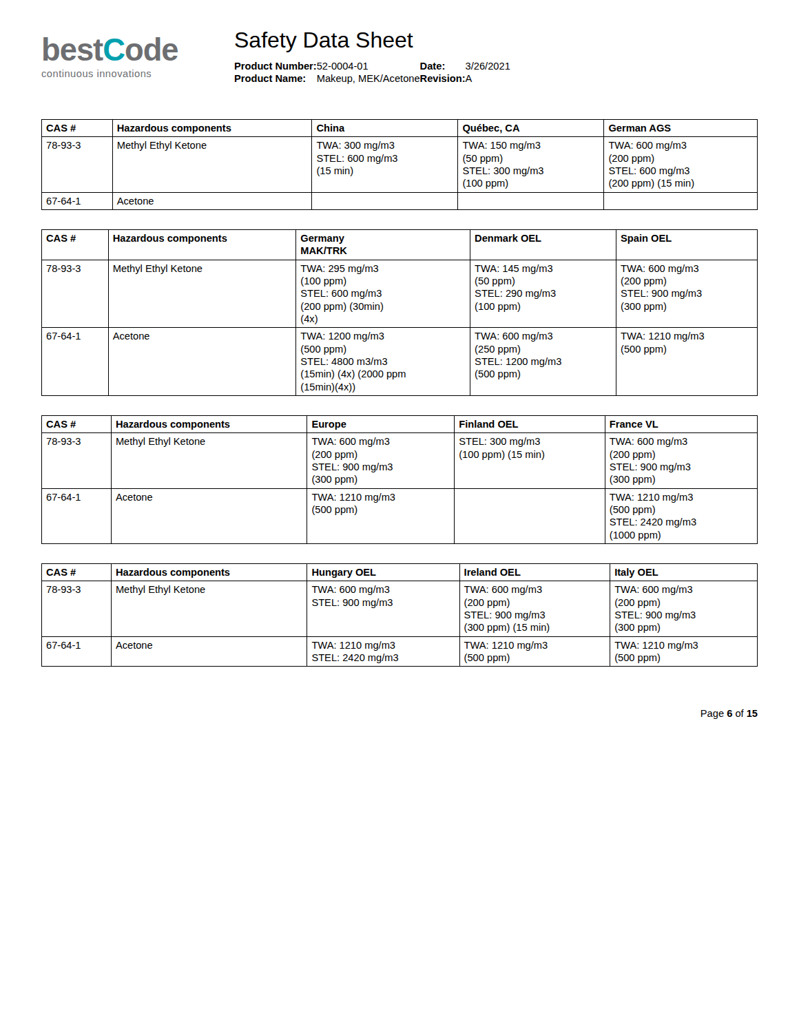best Code
continuous innovations
Safety Data Sheet
| Product Number: | 52-0004-01 | Date: | 3/26/2021 |
| Product Name: | Makeup, MEK/Acetone | Revision: | A |
| CAS # | Hazardous components | China | Québec, CA | German AGS |
| --- | --- | --- | --- | --- |
| 78-93-3 | Methyl Ethyl Ketone | TWA: 300 mg/m3 STEL: 600 mg/m3 (15 min) | TWA: 150 mg/m3 (50 ppm) STEL: 300 mg/m3 (100 ppm) | TWA: 600 mg/m3 (200 ppm) STEL: 600 mg/m3 (200 ppm) (15 min) |
| 67-64-1 | Acetone | | | |
| CAS # | Hazardous components | Germany MAK/TRK | Denmark OEL | Spain OEL |
| --- | --- | --- | --- | --- |
| 78-93-3 | Methyl Ethyl Ketone | TWA: 295 mg/m3 (100 ppm) STEL: 600 mg/m3 (200 ppm) (30min) (4x) | TWA: 145 mg/m3 (50 ppm) STEL: 290 mg/m3 (100 ppm) | TWA: 600 mg/m3 (200 ppm) STEL: 900 mg/m3 (300 ppm) |
| 67-64-1 | Acetone | TWA: 1200 mg/m3 (500 ppm) STEL: 4800 m3/m3 (15min) (4x) (2000 ppm (15min)(4x)) | TWA: 600 mg/m3 (250 ppm) STEL: 1200 mg/m3 (500 ppm) | TWA: 1210 mg/m3 (500 ppm) |
| CAS # | Hazardous components | Europe | Finland OEL | France VL |
| --- | --- | --- | --- | --- |
| 78-93-3 | Methyl Ethyl Ketone | TWA: 600 mg/m3 (200 ppm) STEL: 900 mg/m3 (300 ppm) | STEL: 300 mg/m3 (100 ppm) (15 min) | TWA: 600 mg/m3 (200 ppm) STEL: 900 mg/m3 (300 ppm) |
| 67-64-1 | Acetone | TWA: 1210 mg/m3 (500 ppm) | | TWA: 1210 mg/m3 (500 ppm) STEL: 2420 mg/m3 (1000 ppm) |
| CAS # | Hazardous components | Hungary OEL | Ireland OEL | Italy OEL |
| --- | --- | --- | --- | --- |
| 78-93-3 | Methyl Ethyl Ketone | TWA: 600 mg/m3 STEL: 900 mg/m3 | TWA: 600 mg/m3 (200 ppm) STEL: 900 mg/m3 (300 ppm) (15 min) | TWA: 600 mg/m3 (200 ppm) STEL: 900 mg/m3 (300 ppm) |
| 67-64-1 | Acetone | TWA: 1210 mg/m3 STEL: 2420 mg/m3 | TWA: 1210 mg/m3 (500 ppm) | TWA: 1210 mg/m3 (500 ppm) |
Page 6 of 15